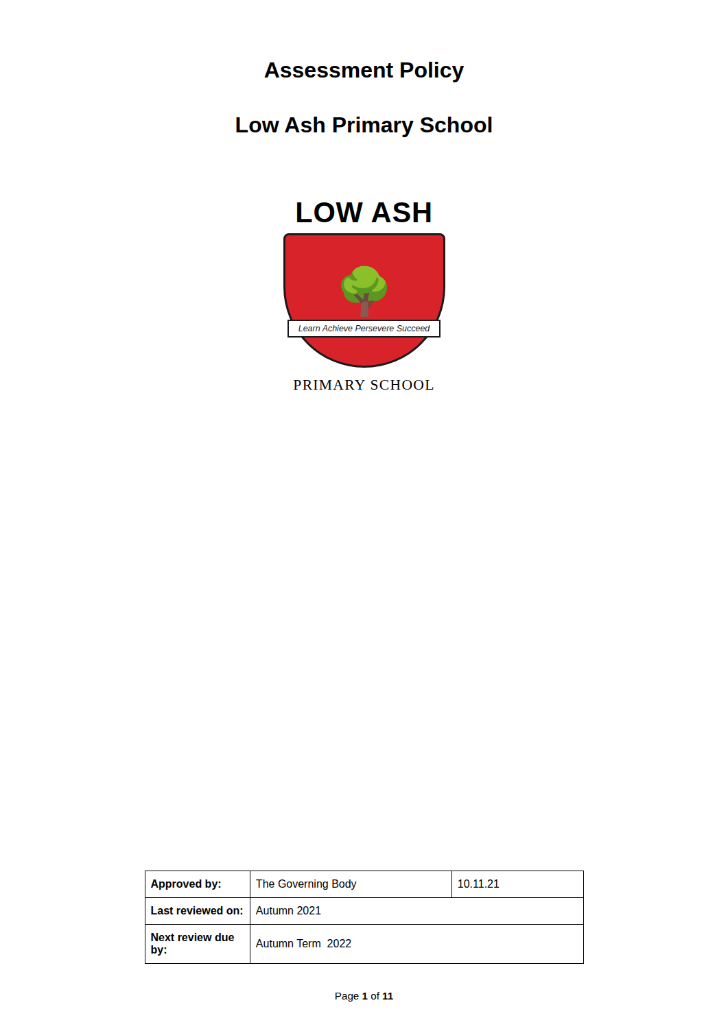Assessment Policy Low Ash Primary School
LOW ASH
🌳
Learn Achieve Persevere Succeed
PRIMARY SCHOOL
| Approved by: | The Governing Body | 10.11.21 |
| Last reviewed on: | Autumn 2021 |
| Next review due by: | Autumn Term 2022 |
Page 1 of 11